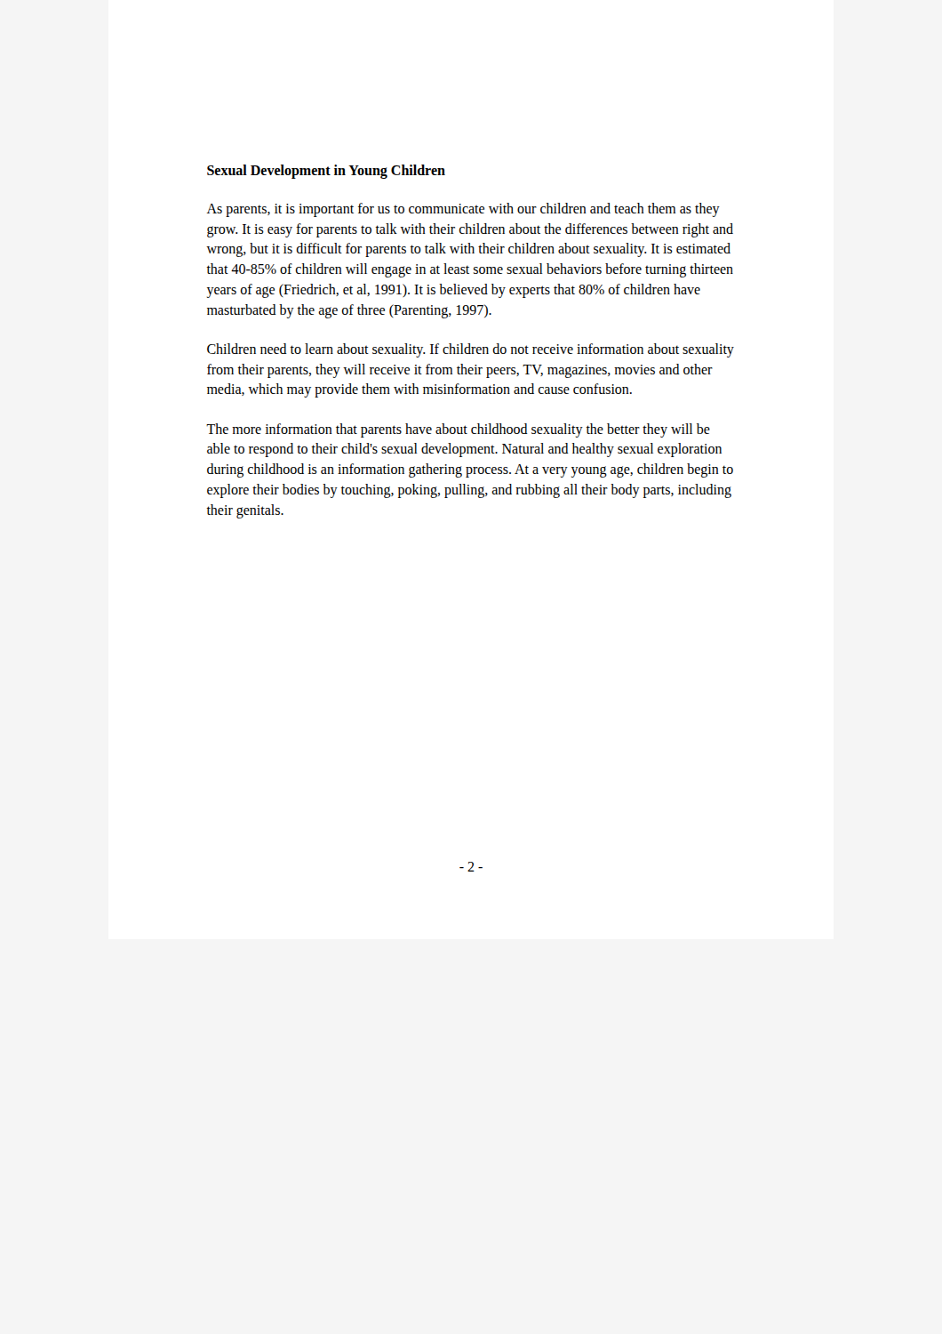Sexual Development in Young Children
As parents, it is important for us to communicate with our children and teach them as they grow. It is easy for parents to talk with their children about the differences between right and wrong, but it is difficult for parents to talk with their children about sexuality. It is estimated that 40-85% of children will engage in at least some sexual behaviors before turning thirteen years of age (Friedrich, et al, 1991). It is believed by experts that 80% of children have masturbated by the age of three (Parenting, 1997).
Children need to learn about sexuality. If children do not receive information about sexuality from their parents, they will receive it from their peers, TV, magazines, movies and other media, which may provide them with misinformation and cause confusion.
The more information that parents have about childhood sexuality the better they will be able to respond to their child's sexual development. Natural and healthy sexual exploration during childhood is an information gathering process. At a very young age, children begin to explore their bodies by touching, poking, pulling, and rubbing all their body parts, including their genitals.
- 2 -